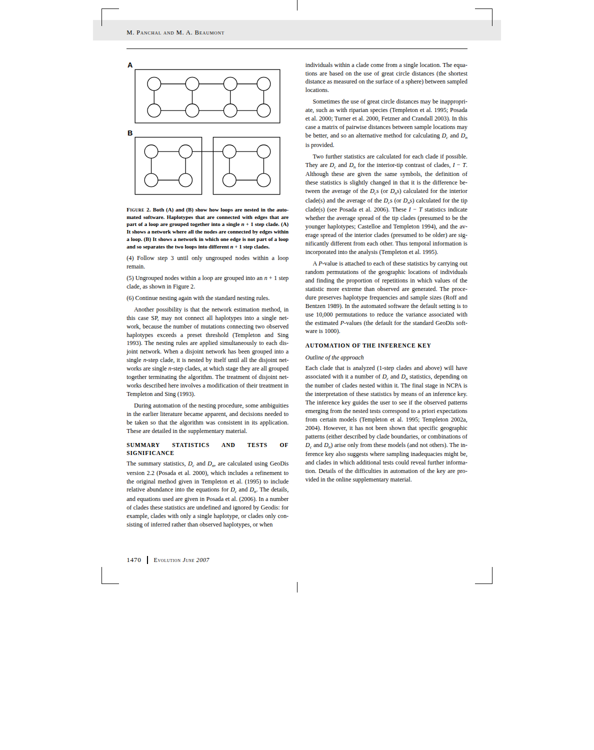M. Panchal and M. A. Beaumont
A B
Figure 2. Both (A) and (B) show how loops are nested in the automated software. Haplotypes that are connected with edges that are part of a loop are grouped together into a single n + 1 step clade. (A) It shows a network where all the nodes are connected by edges within a loop. (B) It shows a network in which one edge is not part of a loop and so separates the two loops into different n + 1 step clades.
(4) Follow step 3 until only ungrouped nodes within a loop remain.
(5) Ungrouped nodes within a loop are grouped into an n + 1 step clade, as shown in Figure 2.
(6) Continue nesting again with the standard nesting rules.
Another possibility is that the network estimation method, in this case SP, may not connect all haplotypes into a single network, because the number of mutations connecting two observed haplotypes exceeds a preset threshold (Templeton and Sing 1993). The nesting rules are applied simultaneously to each disjoint network. When a disjoint network has been grouped into a single n-step clade, it is nested by itself until all the disjoint networks are single n-step clades, at which stage they are all grouped together terminating the algorithm. The treatment of disjoint networks described here involves a modification of their treatment in Templeton and Sing (1993).
During automation of the nesting procedure, some ambiguities in the earlier literature became apparent, and decisions needed to be taken so that the algorithm was consistent in its application. These are detailed in the supplementary material.
Summary Statistics and Tests of Significance
The summary statistics, Dc and Dn, are calculated using GeoDis version 2.2 (Posada et al. 2000), which includes a refinement to the original method given in Templeton et al. (1995) to include relative abundance into the equations for Dc and Dn. The details, and equations used are given in Posada et al. (2006). In a number of clades these statistics are undefined and ignored by Geodis: for example, clades with only a single haplotype, or clades only consisting of inferred rather than observed haplotypes, or when
individuals within a clade come from a single location. The equations are based on the use of great circle distances (the shortest distance as measured on the surface of a sphere) between sampled locations.
Sometimes the use of great circle distances may be inappropriate, such as with riparian species (Templeton et al. 1995; Posada et al. 2000; Turner et al. 2000, Fetzner and Crandall 2003). In this case a matrix of pairwise distances between sample locations may be better, and so an alternative method for calculating Dc and Dn is provided.
Two further statistics are calculated for each clade if possible. They are Dc and Dn for the interior-tip contrast of clades, I − T. Although these are given the same symbols, the definition of these statistics is slightly changed in that it is the difference between the average of the Dcs (or Dns) calculated for the interior clade(s) and the average of the Dcs (or Dns) calculated for the tip clade(s) (see Posada et al. 2006). These I − T statistics indicate whether the average spread of the tip clades (presumed to be the younger haplotypes; Castelloe and Templeton 1994), and the average spread of the interior clades (presumed to be older) are significantly different from each other. Thus temporal information is incorporated into the analysis (Templeton et al. 1995).
A P-value is attached to each of these statistics by carrying out random permutations of the geographic locations of individuals and finding the proportion of repetitions in which values of the statistic more extreme than observed are generated. The procedure preserves haplotype frequencies and sample sizes (Roff and Bentzen 1989). In the automated software the default setting is to use 10,000 permutations to reduce the variance associated with the estimated P-values (the default for the standard GeoDis software is 1000).
Automation of the Inference Key
Outline of the approach
Each clade that is analyzed (1-step clades and above) will have associated with it a number of Dc and Dn statistics, depending on the number of clades nested within it. The final stage in NCPA is the interpretation of these statistics by means of an inference key. The inference key guides the user to see if the observed patterns emerging from the nested tests correspond to a priori expectations from certain models (Templeton et al. 1995; Templeton 2002a, 2004). However, it has not been shown that specific geographic patterns (either described by clade boundaries, or combinations of Dc and Dn) arise only from these models (and not others). The inference key also suggests where sampling inadequacies might be, and clades in which additional tests could reveal further information. Details of the difficulties in automation of the key are provided in the online supplementary material.
1470 Evolution June 2007